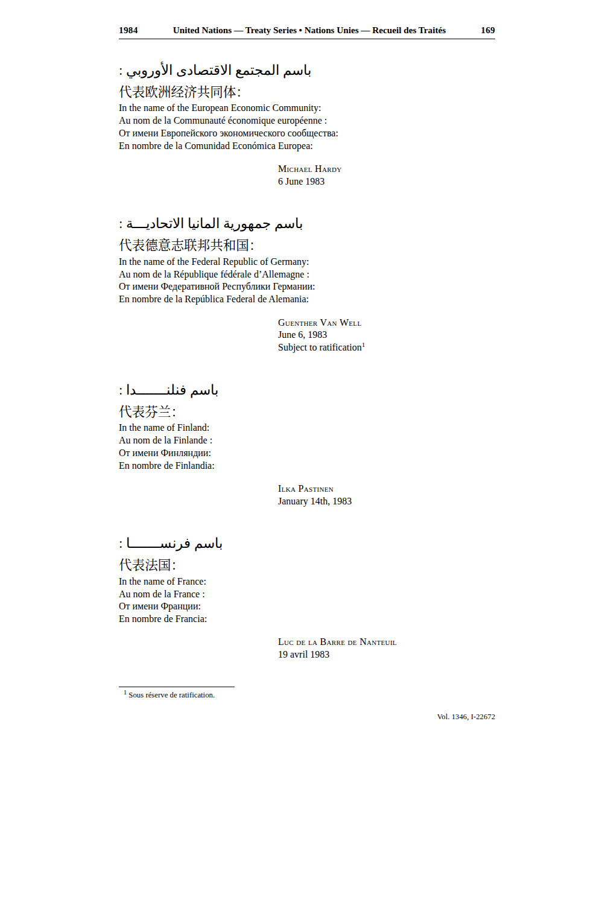1984 United Nations — Treaty Series • Nations Unies — Recueil des Traités 169
باسم المجتمع الاقتصادى الأوروبي :
代表欧洲经济共同体：
In the name of the European Economic Community:
Au nom de la Communauté économique européenne :
От имени Европейского экономического сообщества:
En nombre de la Comunidad Económica Europea:
Michael Hardy
6 June 1983
باسم جمهورية المانيا الاتحاديـــة :
代表德意志联邦共和国：
In the name of the Federal Republic of Germany:
Au nom de la République fédérale d’Allemagne :
От имени Федеративной Республики Германии:
En nombre de la República Federal de Alemania:
Guenther Van Well
June 6, 1983
Subject to ratification1
باسم فنلنـــــــدا :
代表芬兰：
In the name of Finland:
Au nom de la Finlande :
От имени Финляндии:
En nombre de Finlandia:
Ilka Pastinen
January 14th, 1983
باسم فرنســـــــا :
代表法国：
In the name of France:
Au nom de la France :
От имени Франции:
En nombre de Francia:
Luc de la Barre de Nanteuil
19 avril 1983
1 Sous réserve de ratification.
Vol. 1346, I-22672